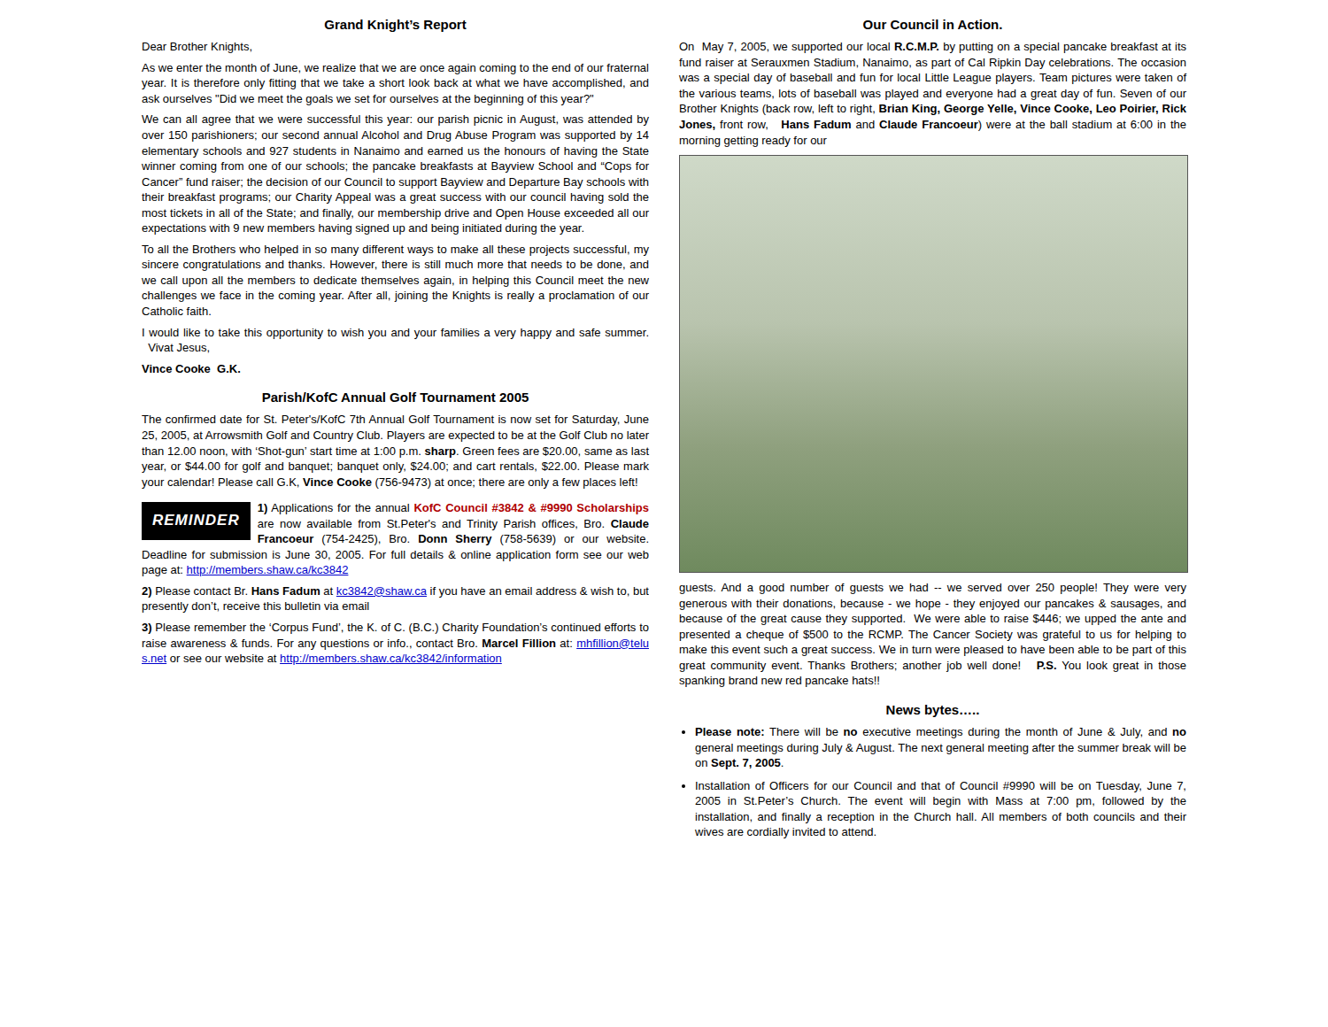Grand Knight’s Report
Dear Brother Knights,
As we enter the month of June, we realize that we are once again coming to the end of our fraternal year. It is therefore only fitting that we take a short look back at what we have accomplished, and ask ourselves "Did we meet the goals we set for ourselves at the beginning of this year?"
We can all agree that we were successful this year: our parish picnic in August, was attended by over 150 parishioners; our second annual Alcohol and Drug Abuse Program was supported by 14 elementary schools and 927 students in Nanaimo and earned us the honours of having the State winner coming from one of our schools; the pancake breakfasts at Bayview School and “Cops for Cancer” fund raiser; the decision of our Council to support Bayview and Departure Bay schools with their breakfast programs; our Charity Appeal was a great success with our council having sold the most tickets in all of the State; and finally, our membership drive and Open House exceeded all our expectations with 9 new members having signed up and being initiated during the year.
To all the Brothers who helped in so many different ways to make all these projects successful, my sincere congratulations and thanks. However, there is still much more that needs to be done, and we call upon all the members to dedicate themselves again, in helping this Council meet the new challenges we face in the coming year. After all, joining the Knights is really a proclamation of our Catholic faith.
I would like to take this opportunity to wish you and your families a very happy and safe summer. Vivat Jesus,
Vince Cooke G.K.
Parish/KofC Annual Golf Tournament 2005
The confirmed date for St. Peter's/KofC 7th Annual Golf Tournament is now set for Saturday, June 25, 2005, at Arrowsmith Golf and Country Club. Players are expected to be at the Golf Club no later than 12.00 noon, with ‘Shot-gun’ start time at 1:00 p.m. sharp. Green fees are $20.00, same as last year, or $44.00 for golf and banquet; banquet only, $24.00; and cart rentals, $22.00. Please mark your calendar! Please call G.K, Vince Cooke (756-9473) at once; there are only a few places left!
REMINDER
1) Applications for the annual KofC Council #3842 & #9990 Scholarships are now available from St.Peter's and Trinity Parish offices, Bro. Claude Francoeur (754-2425), Bro. Donn Sherry (758-5639) or our website. Deadline for submission is June 30, 2005. For full details & online application form see our web page at: http://members.shaw.ca/kc3842
2) Please contact Br. Hans Fadum at kc3842@shaw.ca if you have an email address & wish to, but presently don’t, receive this bulletin via email
3) Please remember the ‘Corpus Fund’, the K. of C. (B.C.) Charity Foundation’s continued efforts to raise awareness & funds. For any questions or info., contact Bro. Marcel Fillion at: mhfillion@telus.net or see our website at http://members.shaw.ca/kc3842/information
Our Council in Action.
On May 7, 2005, we supported our local R.C.M.P. by putting on a special pancake breakfast at its fund raiser at Serauxmen Stadium, Nanaimo, as part of Cal Ripkin Day celebrations. The occasion was a special day of baseball and fun for local Little League players. Team pictures were taken of the various teams, lots of baseball was played and everyone had a great day of fun. Seven of our Brother Knights (back row, left to right, Brian King, George Yelle, Vince Cooke, Leo Poirier, Rick Jones, front row, Hans Fadum and Claude Francoeur) were at the ball stadium at 6:00 in the morning getting ready for our
Photo of seven Knights of Columbus members in red caps and white aprons at Serauxmen Stadium
guests. And a good number of guests we had -- we served over 250 people! They were very generous with their donations, because - we hope - they enjoyed our pancakes & sausages, and because of the great cause they supported. We were able to raise $446; we upped the ante and presented a cheque of $500 to the RCMP. The Cancer Society was grateful to us for helping to make this event such a great success. We in turn were pleased to have been able to be part of this great community event. Thanks Brothers; another job well done! P.S. You look great in those spanking brand new red pancake hats!!
News bytes…..
Please note: There will be no executive meetings during the month of June & July, and no general meetings during July & August. The next general meeting after the summer break will be on Sept. 7, 2005.
Installation of Officers for our Council and that of Council #9990 will be on Tuesday, June 7, 2005 in St.Peter’s Church. The event will begin with Mass at 7:00 pm, followed by the installation, and finally a reception in the Church hall. All members of both councils and their wives are cordially invited to attend.